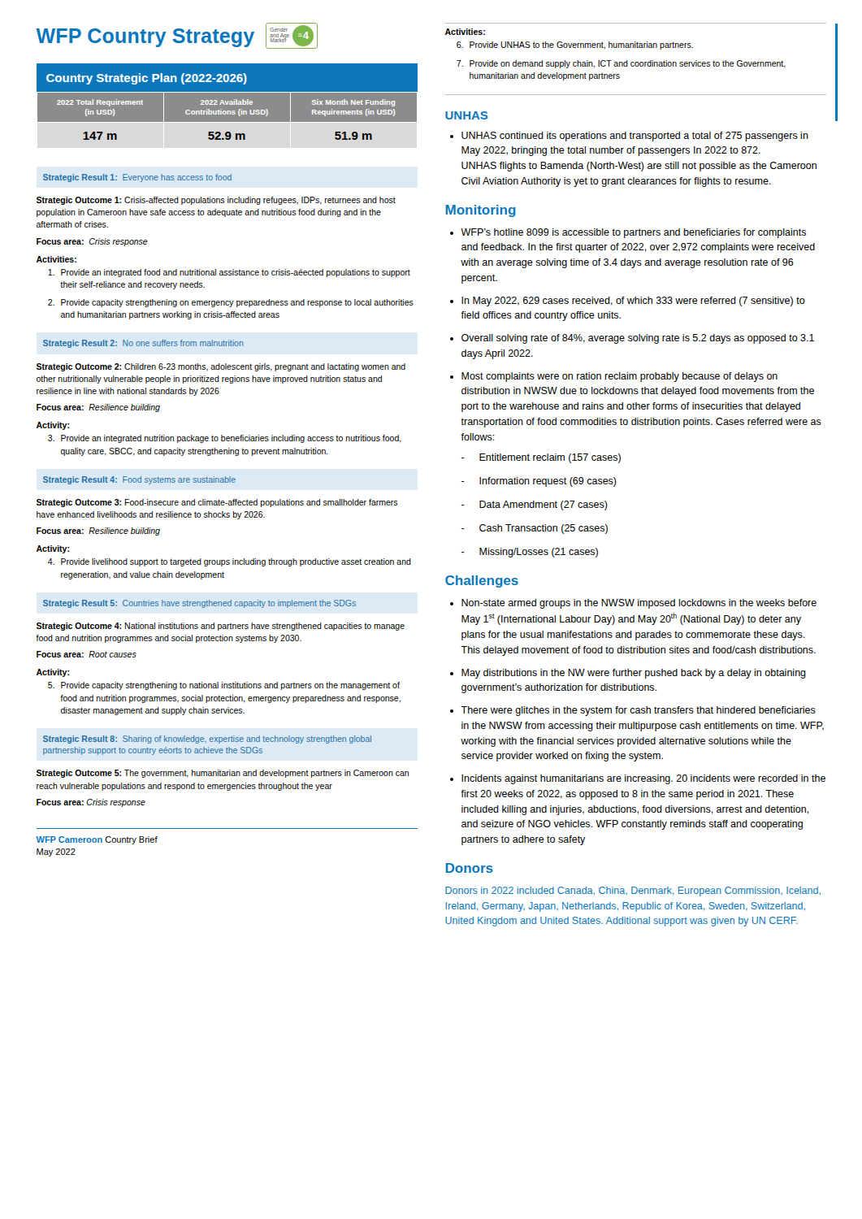WFP Country Strategy
Gender
and Age
Marker
≡4
Country Strategic Plan (2022-2026)
| 2022 Total Requirement (in USD) | 2022 Available Contributions (in USD) | Six Month Net Funding Requirements (in USD) |
| --- | --- | --- |
| 147 m | 52.9 m | 51.9 m |
Strategic Result 1: Everyone has access to food
Strategic Outcome 1: Crisis-affected populations including refugees, IDPs, returnees and host population in Cameroon have safe access to adequate and nutritious food during and in the aftermath of crises.
Focus area: Crisis response
Activities:
Provide an integrated food and nutritional assistance to crisis-aéected populations to support their self-reliance and recovery needs.
Provide capacity strengthening on emergency preparedness and response to local authorities and humanitarian partners working in crisis-affected areas
Strategic Result 2: No one suffers from malnutrition
Strategic Outcome 2: Children 6-23 months, adolescent girls, pregnant and lactating women and other nutritionally vulnerable people in prioritized regions have improved nutrition status and resilience in line with national standards by 2026
Focus area: Resilience building
Activity:
Provide an integrated nutrition package to beneficiaries including access to nutritious food, quality care, SBCC, and capacity strengthening to prevent malnutrition.
Strategic Result 4: Food systems are sustainable
Strategic Outcome 3: Food-insecure and climate-affected populations and smallholder farmers have enhanced livelihoods and resilience to shocks by 2026.
Focus area: Resilience building
Activity:
Provide livelihood support to targeted groups including through productive asset creation and regeneration, and value chain development
Strategic Result 5: Countries have strengthened capacity to implement the SDGs
Strategic Outcome 4: National institutions and partners have strengthened capacities to manage food and nutrition programmes and social protection systems by 2030.
Focus area: Root causes
Activity:
Provide capacity strengthening to national institutions and partners on the management of food and nutrition programmes, social protection, emergency preparedness and response, disaster management and supply chain services.
Strategic Result 8: Sharing of knowledge, expertise and technology strengthen global partnership support to country eéorts to achieve the SDGs
Strategic Outcome 5: The government, humanitarian and development partners in Cameroon can reach vulnerable populations and respond to emergencies throughout the year
Focus area: Crisis response
WFP Cameroon Country Brief
May 2022
Activities:
Provide UNHAS to the Government, humanitarian partners.
Provide on demand supply chain, ICT and coordination services to the Government, humanitarian and development partners
UNHAS
UNHAS continued its operations and transported a total of 275 passengers in May 2022, bringing the total number of passengers In 2022 to 872.
UNHAS flights to Bamenda (North-West) are still not possible as the Cameroon Civil Aviation Authority is yet to grant clearances for flights to resume.
Monitoring
WFP’s hotline 8099 is accessible to partners and beneficiaries for complaints and feedback. In the first quarter of 2022, over 2,972 complaints were received with an average solving time of 3.4 days and average resolution rate of 96 percent.
In May 2022, 629 cases received, of which 333 were referred (7 sensitive) to field offices and country office units.
Overall solving rate of 84%, average solving rate is 5.2 days as opposed to 3.1 days April 2022.
Most complaints were on ration reclaim probably because of delays on distribution in NWSW due to lockdowns that delayed food movements from the port to the warehouse and rains and other forms of insecurities that delayed transportation of food commodities to distribution points. Cases referred were as follows:
Entitlement reclaim (157 cases)
Information request (69 cases)
Data Amendment (27 cases)
Cash Transaction (25 cases)
Missing/Losses (21 cases)
Challenges
Non-state armed groups in the NWSW imposed lockdowns in the weeks before May 1st (International Labour Day) and May 20th (National Day) to deter any plans for the usual manifestations and parades to commemorate these days. This delayed movement of food to distribution sites and food/cash distributions.
May distributions in the NW were further pushed back by a delay in obtaining government’s authorization for distributions.
There were glitches in the system for cash transfers that hindered beneficiaries in the NWSW from accessing their multipurpose cash entitlements on time. WFP, working with the financial services provided alternative solutions while the service provider worked on fixing the system.
Incidents against humanitarians are increasing. 20 incidents were recorded in the first 20 weeks of 2022, as opposed to 8 in the same period in 2021. These included killing and injuries, abductions, food diversions, arrest and detention, and seizure of NGO vehicles. WFP constantly reminds staff and cooperating partners to adhere to safety
Donors
Donors in 2022 included Canada, China, Denmark, European Commission, Iceland, Ireland, Germany, Japan, Netherlands, Republic of Korea, Sweden, Switzerland, United Kingdom and United States. Additional support was given by UN CERF.